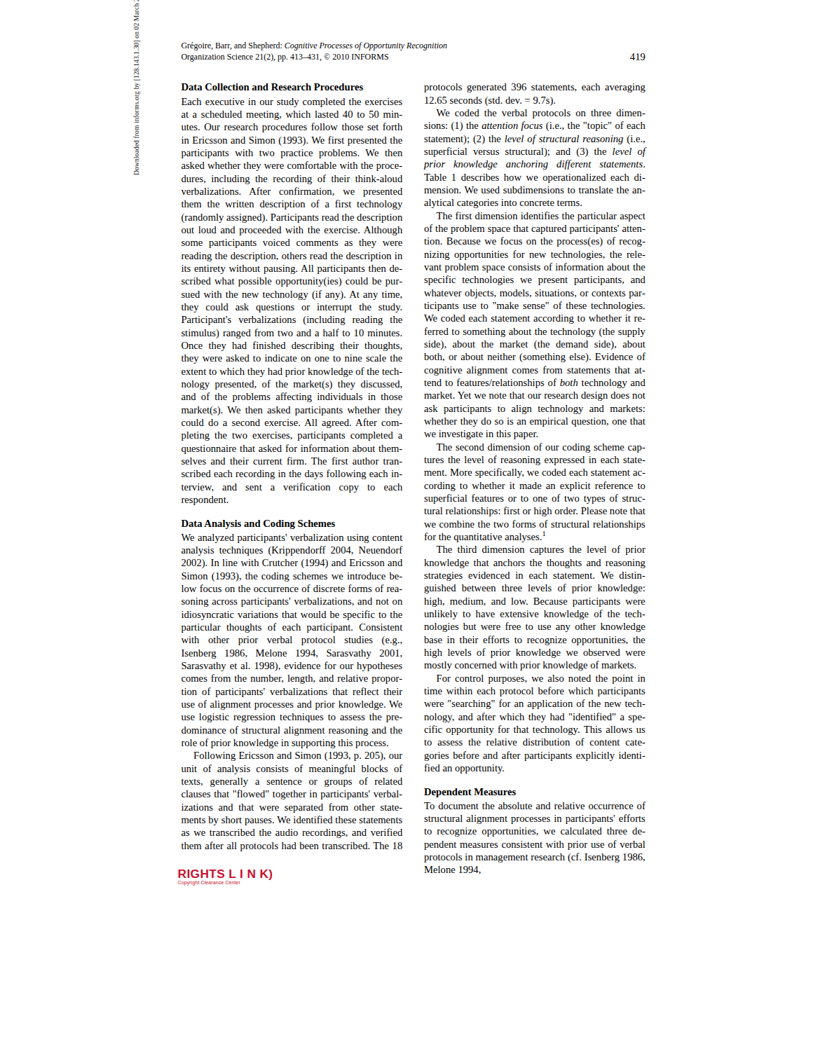Downloaded from informs.org by [128.143.1.30] on 02 March 2017, at 15:56 . For personal use only, all rights reserved.
Grégoire, Barr, and Shepherd: Cognitive Processes of Opportunity Recognition
Organization Science 21(2), pp. 413–431, © 2010 INFORMS
419
Data Collection and Research Procedures
Each executive in our study completed the exercises at a scheduled meeting, which lasted 40 to 50 minutes. Our research procedures follow those set forth in Ericsson and Simon (1993). We first presented the participants with two practice problems. We then asked whether they were comfortable with the procedures, including the recording of their think-aloud verbalizations. After confirmation, we presented them the written description of a first technology (randomly assigned). Participants read the description out loud and proceeded with the exercise. Although some participants voiced comments as they were reading the description, others read the description in its entirety without pausing. All participants then described what possible opportunity(ies) could be pursued with the new technology (if any). At any time, they could ask questions or interrupt the study. Participant's verbalizations (including reading the stimulus) ranged from two and a half to 10 minutes. Once they had finished describing their thoughts, they were asked to indicate on one to nine scale the extent to which they had prior knowledge of the technology presented, of the market(s) they discussed, and of the problems affecting individuals in those market(s). We then asked participants whether they could do a second exercise. All agreed. After completing the two exercises, participants completed a questionnaire that asked for information about themselves and their current firm. The first author transcribed each recording in the days following each interview, and sent a verification copy to each respondent.
Data Analysis and Coding Schemes
We analyzed participants' verbalization using content analysis techniques (Krippendorff 2004, Neuendorf 2002). In line with Crutcher (1994) and Ericsson and Simon (1993), the coding schemes we introduce below focus on the occurrence of discrete forms of reasoning across participants' verbalizations, and not on idiosyncratic variations that would be specific to the particular thoughts of each participant. Consistent with other prior verbal protocol studies (e.g., Isenberg 1986, Melone 1994, Sarasvathy 2001, Sarasvathy et al. 1998), evidence for our hypotheses comes from the number, length, and relative proportion of participants' verbalizations that reflect their use of alignment processes and prior knowledge. We use logistic regression techniques to assess the predominance of structural alignment reasoning and the role of prior knowledge in supporting this process.
Following Ericsson and Simon (1993, p. 205), our unit of analysis consists of meaningful blocks of texts, generally a sentence or groups of related clauses that "flowed" together in participants' verbalizations and that were separated from other statements by short pauses. We identified these statements as we transcribed the audio recordings, and verified them after all protocols had been transcribed. The 18 protocols generated 396 statements, each averaging 12.65 seconds (std. dev. = 9.7s).
We coded the verbal protocols on three dimensions: (1) the attention focus (i.e., the "topic" of each statement); (2) the level of structural reasoning (i.e., superficial versus structural); and (3) the level of prior knowledge anchoring different statements. Table 1 describes how we operationalized each dimension. We used subdimensions to translate the analytical categories into concrete terms.
The first dimension identifies the particular aspect of the problem space that captured participants' attention. Because we focus on the process(es) of recognizing opportunities for new technologies, the relevant problem space consists of information about the specific technologies we present participants, and whatever objects, models, situations, or contexts participants use to "make sense" of these technologies. We coded each statement according to whether it referred to something about the technology (the supply side), about the market (the demand side), about both, or about neither (something else). Evidence of cognitive alignment comes from statements that attend to features/relationships of both technology and market. Yet we note that our research design does not ask participants to align technology and markets: whether they do so is an empirical question, one that we investigate in this paper.
The second dimension of our coding scheme captures the level of reasoning expressed in each statement. More specifically, we coded each statement according to whether it made an explicit reference to superficial features or to one of two types of structural relationships: first or high order. Please note that we combine the two forms of structural relationships for the quantitative analyses.1
The third dimension captures the level of prior knowledge that anchors the thoughts and reasoning strategies evidenced in each statement. We distinguished between three levels of prior knowledge: high, medium, and low. Because participants were unlikely to have extensive knowledge of the technologies but were free to use any other knowledge base in their efforts to recognize opportunities, the high levels of prior knowledge we observed were mostly concerned with prior knowledge of markets.
For control purposes, we also noted the point in time within each protocol before which participants were "searching" for an application of the new technology, and after which they had "identified" a specific opportunity for that technology. This allows us to assess the relative distribution of content categories before and after participants explicitly identified an opportunity.
Dependent Measures
To document the absolute and relative occurrence of structural alignment processes in participants' efforts to recognize opportunities, we calculated three dependent measures consistent with prior use of verbal protocols in management research (cf. Isenberg 1986, Melone 1994,
RIGHTS L I N K)
Copyright Clearance Center